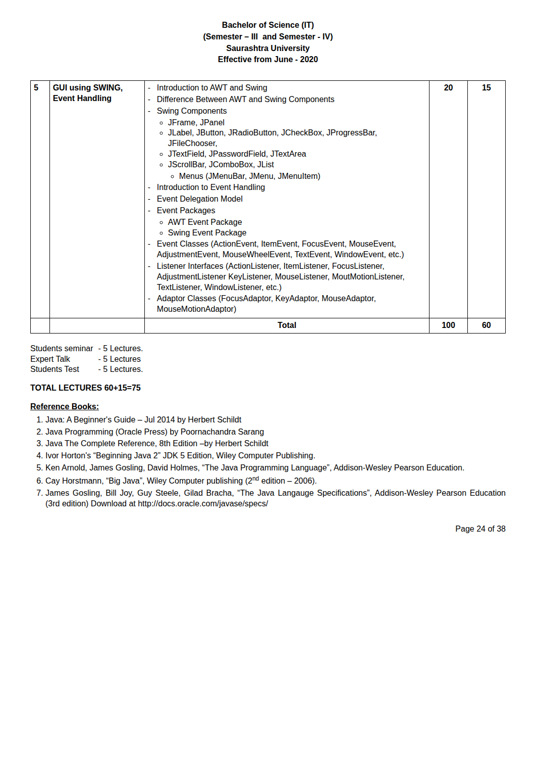Bachelor of Science (IT)
(Semester – III and Semester - IV)
Saurashtra University
Effective from June - 2020
| 5 | GUI using SWING, Event Handling | Introduction to AWT and Swing Difference Between AWT and Swing Components Swing Components JFrame, JPanel JLabel, JButton, JRadioButton, JCheckBox, JProgressBar, JFileChooser, JTextField, JPasswordField, JTextArea JScrollBar, JComboBox, JList Menus (JMenuBar, JMenu, JMenuItem) Introduction to Event Handling Event Delegation Model Event Packages AWT Event Package Swing Event Package Event Classes (ActionEvent, ItemEvent, FocusEvent, MouseEvent, AdjustmentEvent, MouseWheelEvent, TextEvent, WindowEvent, etc.) Listener Interfaces (ActionListener, ItemListener, FocusListener, AdjustmentListener KeyListener, MouseListener, MoutMotionListener, TextListener, WindowListener, etc.) Adaptor Classes (FocusAdaptor, KeyAdaptor, MouseAdaptor, MouseMotionAdaptor) | 20 | 15 |
| | | Total | 100 | 60 |
| Students seminar | - 5 Lectures. |
| Expert Talk | - 5 Lectures |
| Students Test | - 5 Lectures. |
TOTAL LECTURES 60+15=75
Reference Books:
Java: A Beginner's Guide – Jul 2014 by Herbert Schildt
Java Programming (Oracle Press) by Poornachandra Sarang
Java The Complete Reference, 8th Edition –by Herbert Schildt
Ivor Horton's “Beginning Java 2” JDK 5 Edition, Wiley Computer Publishing.
Ken Arnold, James Gosling, David Holmes, “The Java Programming Language”, Addison-Wesley Pearson Education.
Cay Horstmann, “Big Java”, Wiley Computer publishing (2nd edition – 2006).
James Gosling, Bill Joy, Guy Steele, Gilad Bracha, “The Java Langauge Specifications”, Addison-Wesley Pearson Education (3rd edition) Download at http://docs.oracle.com/javase/specs/
Page 24 of 38